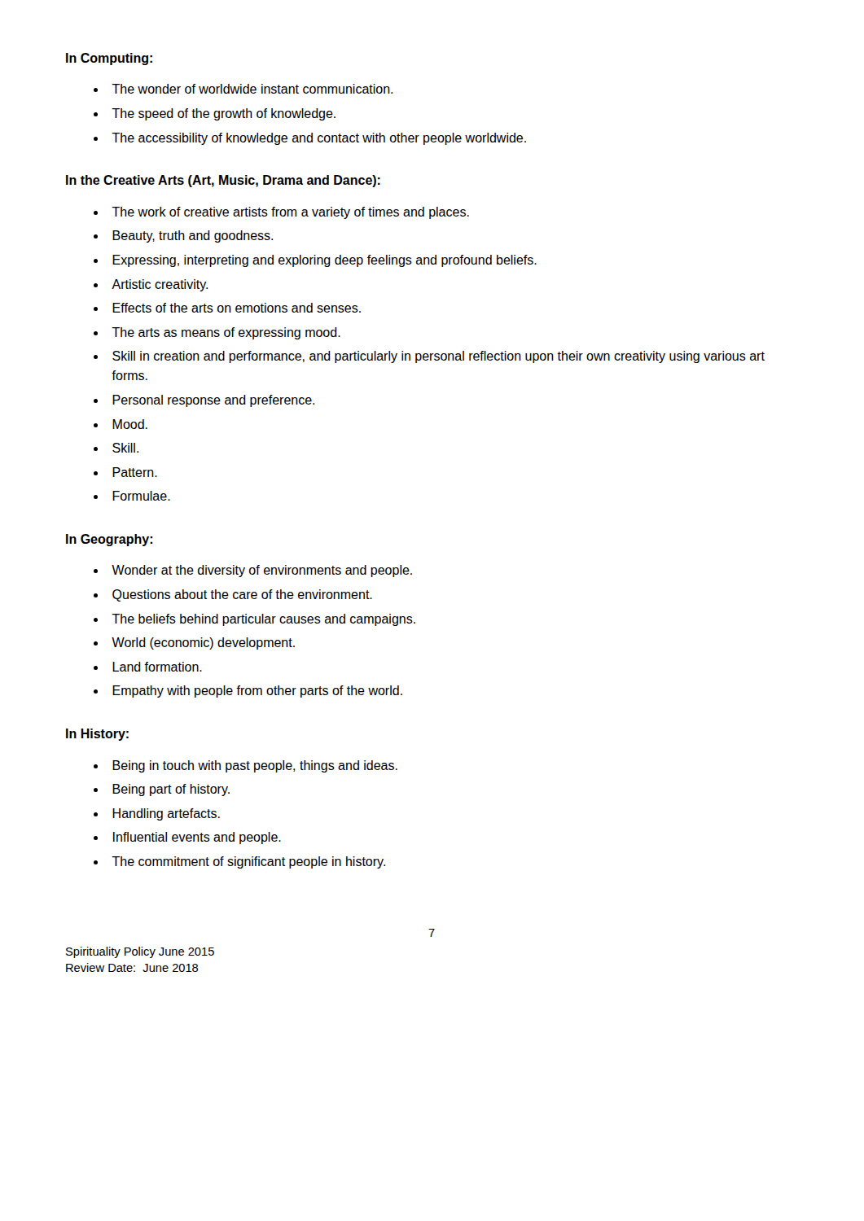In Computing:
The wonder of worldwide instant communication.
The speed of the growth of knowledge.
The accessibility of knowledge and contact with other people worldwide.
In the Creative Arts (Art, Music, Drama and Dance):
The work of creative artists from a variety of times and places.
Beauty, truth and goodness.
Expressing, interpreting and exploring deep feelings and profound beliefs.
Artistic creativity.
Effects of the arts on emotions and senses.
The arts as means of expressing mood.
Skill in creation and performance, and particularly in personal reflection upon their own creativity using various art forms.
Personal response and preference.
Mood.
Skill.
Pattern.
Formulae.
In Geography:
Wonder at the diversity of environments and people.
Questions about the care of the environment.
The beliefs behind particular causes and campaigns.
World (economic) development.
Land formation.
Empathy with people from other parts of the world.
In History:
Being in touch with past people, things and ideas.
Being part of history.
Handling artefacts.
Influential events and people.
The commitment of significant people in history.
7
Spirituality Policy June 2015
Review Date: June 2018